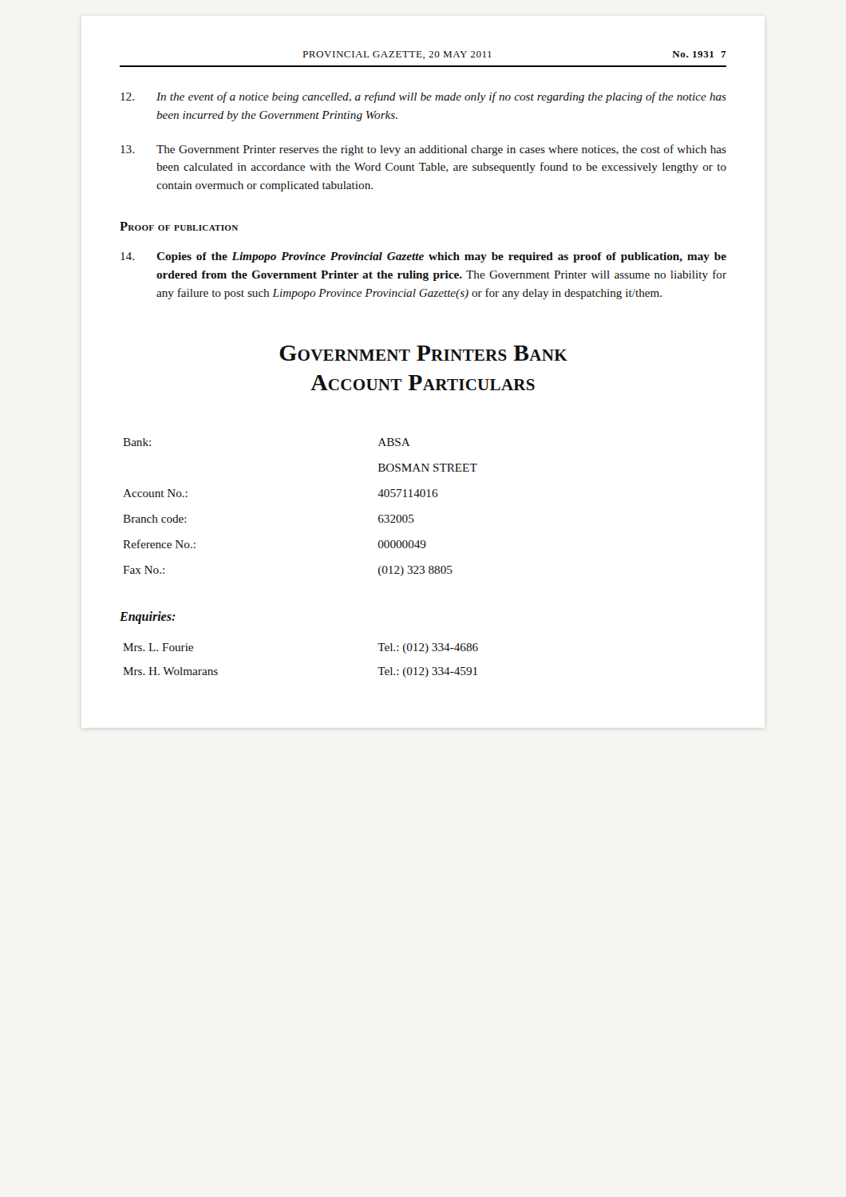PROVINCIAL GAZETTE, 20 MAY 2011 No. 1931 7
12. In the event of a notice being cancelled, a refund will be made only if no cost regarding the placing of the notice has been incurred by the Government Printing Works.
13. The Government Printer reserves the right to levy an additional charge in cases where notices, the cost of which has been calculated in accordance with the Word Count Table, are subsequently found to be excessively lengthy or to contain overmuch or complicated tabulation.
Proof of publication
14. Copies of the Limpopo Province Provincial Gazette which may be required as proof of publication, may be ordered from the Government Printer at the ruling price. The Government Printer will assume no liability for any failure to post such Limpopo Province Provincial Gazette(s) or for any delay in despatching it/them.
Government Printers Bank
Account Particulars
| Bank: | ABSA |
| | BOSMAN STREET |
| Account No.: | 4057114016 |
| Branch code: | 632005 |
| Reference No.: | 00000049 |
| Fax No.: | (012) 323 8805 |
Enquiries:
| Mrs. L. Fourie | Tel.: (012) 334-4686 |
| Mrs. H. Wolmarans | Tel.: (012) 334-4591 |